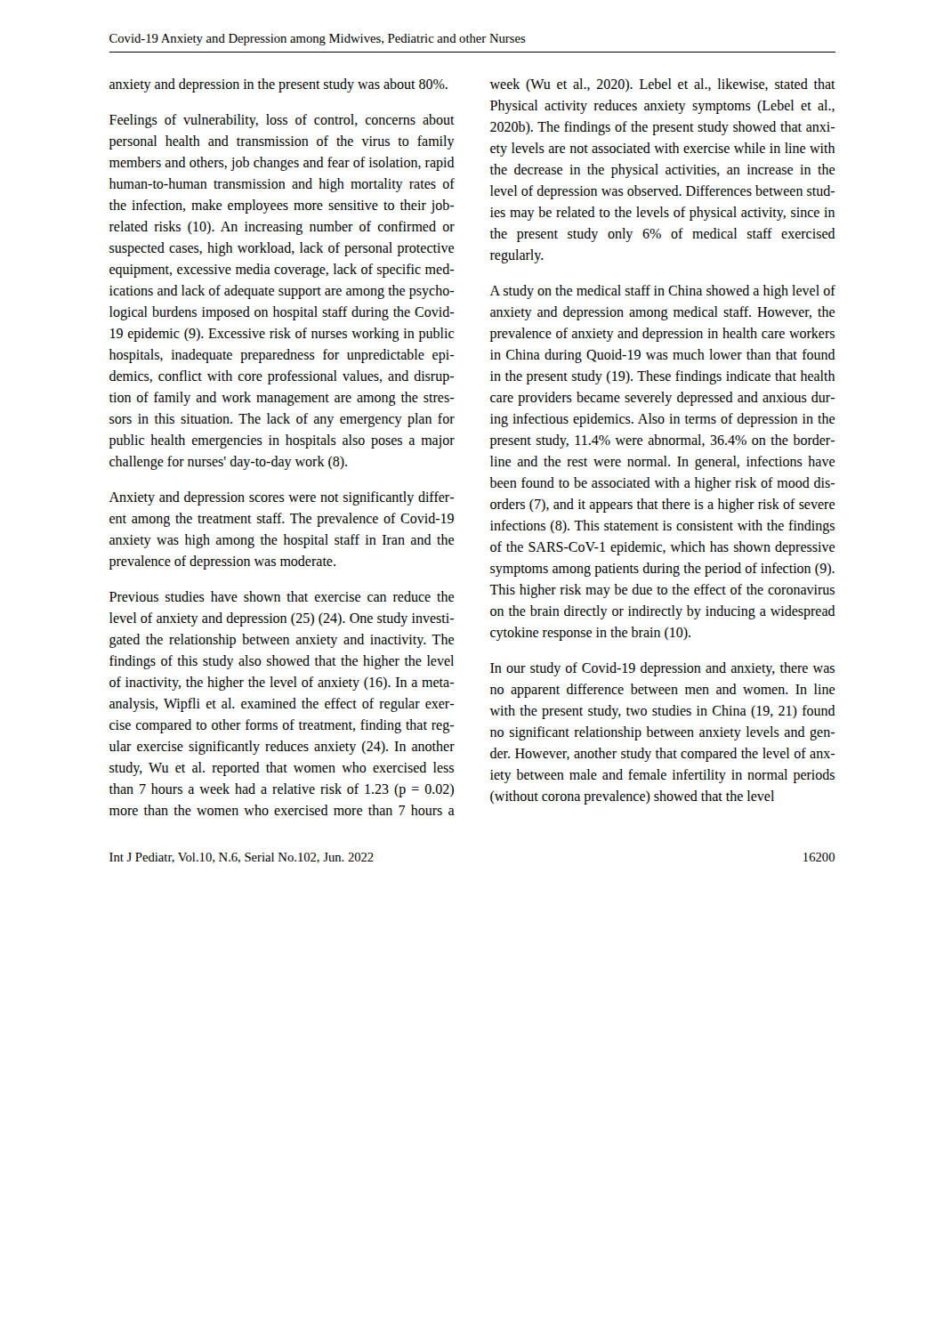Covid-19 Anxiety and Depression among Midwives, Pediatric and other Nurses
anxiety and depression in the present study was about 80%.
Feelings of vulnerability, loss of control, concerns about personal health and transmission of the virus to family members and others, job changes and fear of isolation, rapid human-to-human transmission and high mortality rates of the infection, make employees more sensitive to their job-related risks (10). An increasing number of confirmed or suspected cases, high workload, lack of personal protective equipment, excessive media coverage, lack of specific medications and lack of adequate support are among the psychological burdens imposed on hospital staff during the Covid-19 epidemic (9). Excessive risk of nurses working in public hospitals, inadequate preparedness for unpredictable epidemics, conflict with core professional values, and disruption of family and work management are among the stressors in this situation. The lack of any emergency plan for public health emergencies in hospitals also poses a major challenge for nurses' day-to-day work (8).
Anxiety and depression scores were not significantly different among the treatment staff. The prevalence of Covid-19 anxiety was high among the hospital staff in Iran and the prevalence of depression was moderate.
Previous studies have shown that exercise can reduce the level of anxiety and depression (25) (24). One study investigated the relationship between anxiety and inactivity. The findings of this study also showed that the higher the level of inactivity, the higher the level of anxiety (16). In a meta-analysis, Wipfli et al. examined the effect of regular exercise compared to other forms of treatment, finding that regular exercise significantly reduces anxiety (24). In another study, Wu et al. reported that women who exercised less than 7 hours a week had a relative risk of 1.23 (p = 0.02) more than the women who exercised more than 7 hours a week (Wu et al., 2020). Lebel et al., likewise, stated that Physical activity reduces anxiety symptoms (Lebel et al., 2020b). The findings of the present study showed that anxiety levels are not associated with exercise while in line with the decrease in the physical activities, an increase in the level of depression was observed. Differences between studies may be related to the levels of physical activity, since in the present study only 6% of medical staff exercised regularly.
A study on the medical staff in China showed a high level of anxiety and depression among medical staff. However, the prevalence of anxiety and depression in health care workers in China during Quoid-19 was much lower than that found in the present study (19). These findings indicate that health care providers became severely depressed and anxious during infectious epidemics. Also in terms of depression in the present study, 11.4% were abnormal, 36.4% on the borderline and the rest were normal. In general, infections have been found to be associated with a higher risk of mood disorders (7), and it appears that there is a higher risk of severe infections (8). This statement is consistent with the findings of the SARS-CoV-1 epidemic, which has shown depressive symptoms among patients during the period of infection (9). This higher risk may be due to the effect of the coronavirus on the brain directly or indirectly by inducing a widespread cytokine response in the brain (10).
In our study of Covid-19 depression and anxiety, there was no apparent difference between men and women. In line with the present study, two studies in China (19, 21) found no significant relationship between anxiety levels and gender. However, another study that compared the level of anxiety between male and female infertility in normal periods (without corona prevalence) showed that the level
Int J Pediatr, Vol.10, N.6, Serial No.102, Jun. 2022 16200